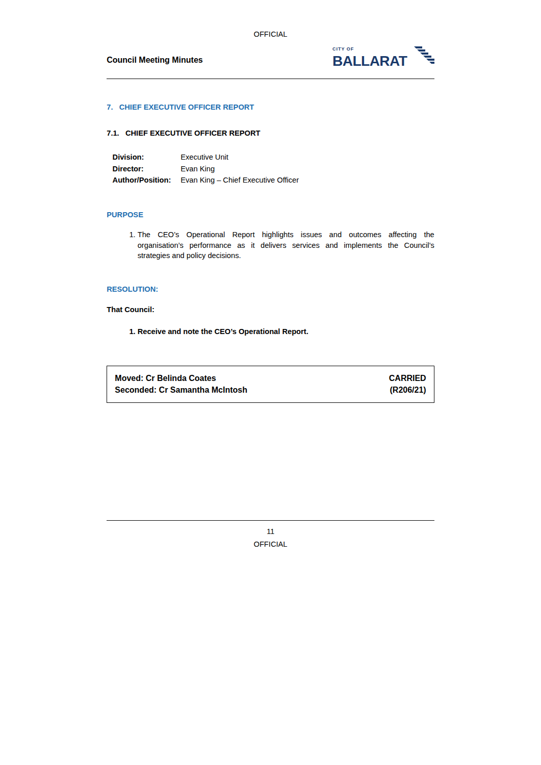OFFICIAL
Council Meeting Minutes
CITY OF BALLARAT
7. Chief Executive Officer Report
7.1. Chief Executive Officer Report
| Division: | Executive Unit |
| Director: | Evan King |
| Author/Position: | Evan King – Chief Executive Officer |
Purpose
The CEO’s Operational Report highlights issues and outcomes affecting the organisation’s performance as it delivers services and implements the Council’s strategies and policy decisions.
Resolution:
That Council:
Receive and note the CEO’s Operational Report.
Moved: Cr Belinda Coates CARRIED
Seconded: Cr Samantha McIntosh (R206/21)
11
OFFICIAL